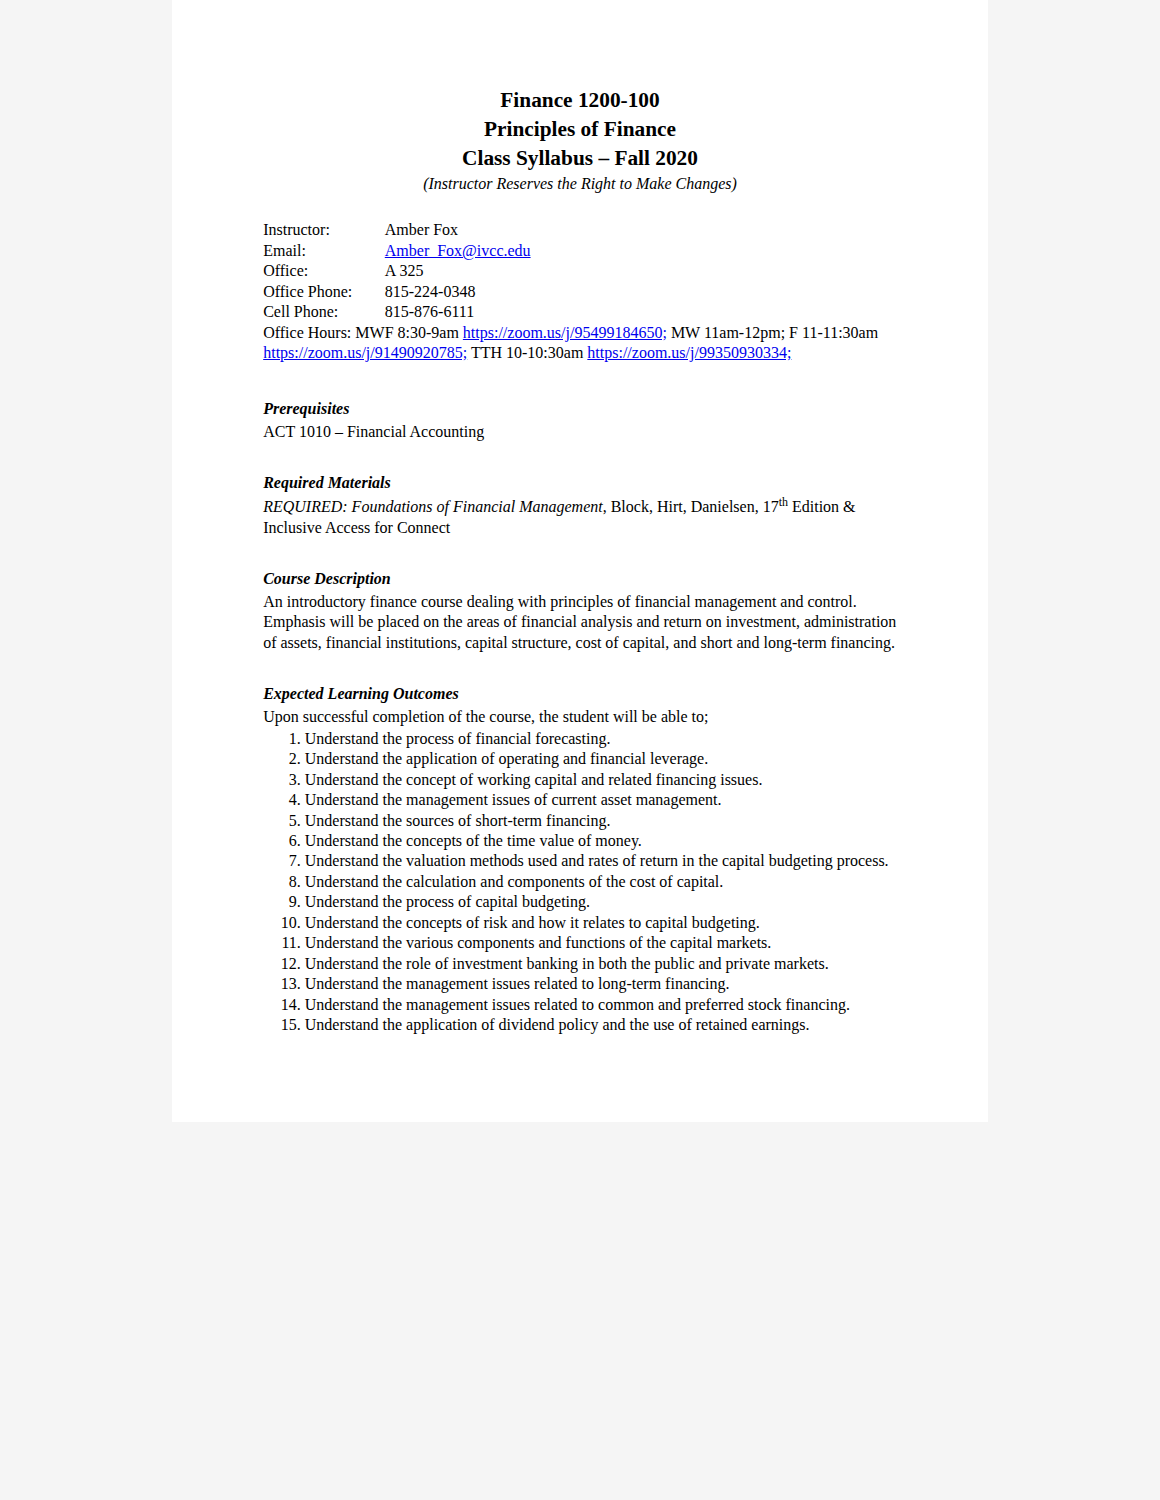Finance 1200-100
Principles of Finance
Class Syllabus – Fall 2020
(Instructor Reserves the Right to Make Changes)
Instructor: Amber Fox
Email: Amber_Fox@ivcc.edu
Office: A 325
Office Phone: 815-224-0348
Cell Phone: 815-876-6111
Office Hours: MWF 8:30-9am https://zoom.us/j/95499184650; MW 11am-12pm; F 11-11:30am https://zoom.us/j/91490920785; TTH 10-10:30am https://zoom.us/j/99350930334;
Prerequisites
ACT 1010 – Financial Accounting
Required Materials
REQUIRED: Foundations of Financial Management, Block, Hirt, Danielsen, 17th Edition & Inclusive Access for Connect
Course Description
An introductory finance course dealing with principles of financial management and control. Emphasis will be placed on the areas of financial analysis and return on investment, administration of assets, financial institutions, capital structure, cost of capital, and short and long-term financing.
Expected Learning Outcomes
Upon successful completion of the course, the student will be able to;
Understand the process of financial forecasting.
Understand the application of operating and financial leverage.
Understand the concept of working capital and related financing issues.
Understand the management issues of current asset management.
Understand the sources of short-term financing.
Understand the concepts of the time value of money.
Understand the valuation methods used and rates of return in the capital budgeting process.
Understand the calculation and components of the cost of capital.
Understand the process of capital budgeting.
Understand the concepts of risk and how it relates to capital budgeting.
Understand the various components and functions of the capital markets.
Understand the role of investment banking in both the public and private markets.
Understand the management issues related to long-term financing.
Understand the management issues related to common and preferred stock financing.
Understand the application of dividend policy and the use of retained earnings.